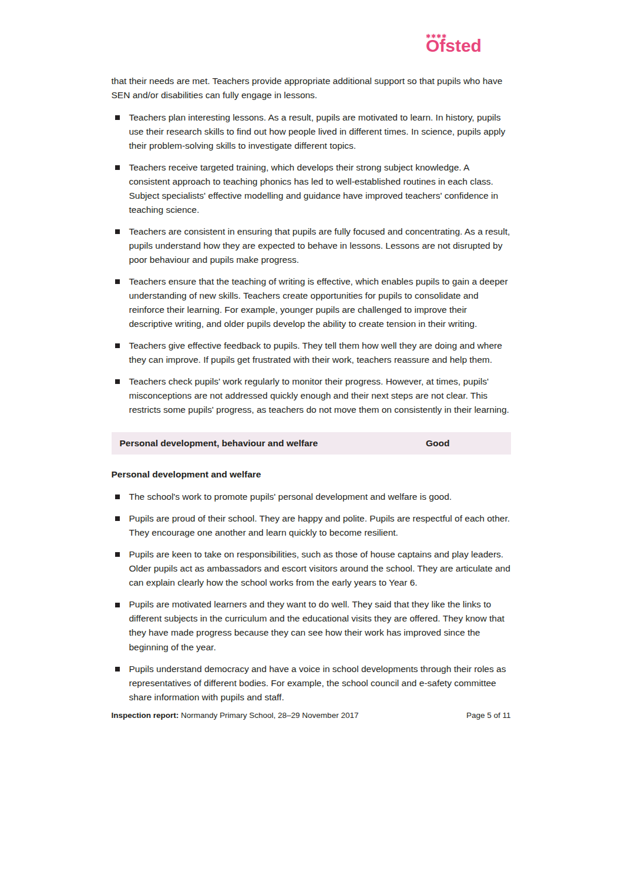that their needs are met. Teachers provide appropriate additional support so that pupils who have SEN and/or disabilities can fully engage in lessons.
Teachers plan interesting lessons. As a result, pupils are motivated to learn. In history, pupils use their research skills to find out how people lived in different times. In science, pupils apply their problem-solving skills to investigate different topics.
Teachers receive targeted training, which develops their strong subject knowledge. A consistent approach to teaching phonics has led to well-established routines in each class. Subject specialists' effective modelling and guidance have improved teachers' confidence in teaching science.
Teachers are consistent in ensuring that pupils are fully focused and concentrating. As a result, pupils understand how they are expected to behave in lessons. Lessons are not disrupted by poor behaviour and pupils make progress.
Teachers ensure that the teaching of writing is effective, which enables pupils to gain a deeper understanding of new skills. Teachers create opportunities for pupils to consolidate and reinforce their learning. For example, younger pupils are challenged to improve their descriptive writing, and older pupils develop the ability to create tension in their writing.
Teachers give effective feedback to pupils. They tell them how well they are doing and where they can improve. If pupils get frustrated with their work, teachers reassure and help them.
Teachers check pupils' work regularly to monitor their progress. However, at times, pupils' misconceptions are not addressed quickly enough and their next steps are not clear. This restricts some pupils' progress, as teachers do not move them on consistently in their learning.
Personal development, behaviour and welfare Good
Personal development and welfare
The school's work to promote pupils' personal development and welfare is good.
Pupils are proud of their school. They are happy and polite. Pupils are respectful of each other. They encourage one another and learn quickly to become resilient.
Pupils are keen to take on responsibilities, such as those of house captains and play leaders. Older pupils act as ambassadors and escort visitors around the school. They are articulate and can explain clearly how the school works from the early years to Year 6.
Pupils are motivated learners and they want to do well. They said that they like the links to different subjects in the curriculum and the educational visits they are offered. They know that they have made progress because they can see how their work has improved since the beginning of the year.
Pupils understand democracy and have a voice in school developments through their roles as representatives of different bodies. For example, the school council and e-safety committee share information with pupils and staff.
Inspection report: Normandy Primary School, 28–29 November 2017 Page 5 of 11